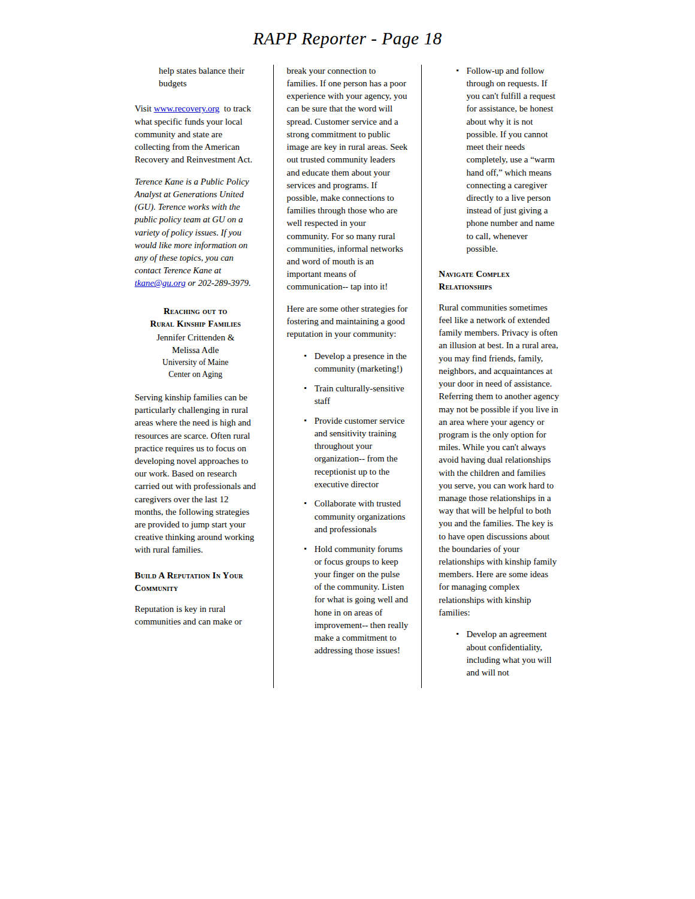RAPP Reporter - Page 18
help states balance their budgets
Visit www.recovery.org to track what specific funds your local community and state are collecting from the American Recovery and Reinvestment Act.
Terence Kane is a Public Policy Analyst at Generations United (GU). Terence works with the public policy team at GU on a variety of policy issues. If you would like more information on any of these topics, you can contact Terence Kane at tkane@gu.org or 202-289-3979.
Reaching out to
Rural Kinship Families
Jennifer Crittenden &
Melissa Adle
University of Maine
Center on Aging
Serving kinship families can be particularly challenging in rural areas where the need is high and resources are scarce. Often rural practice requires us to focus on developing novel approaches to our work. Based on research carried out with professionals and caregivers over the last 12 months, the following strategies are provided to jump start your creative thinking around working with rural families.
Build A Reputation In Your Community
Reputation is key in rural communities and can make or
break your connection to families. If one person has a poor experience with your agency, you can be sure that the word will spread. Customer service and a strong commitment to public image are key in rural areas. Seek out trusted community leaders and educate them about your services and programs. If possible, make connections to families through those who are well respected in your community. For so many rural communities, informal networks and word of mouth is an important means of communication-- tap into it!
Here are some other strategies for fostering and maintaining a good reputation in your community:
Develop a presence in the community (marketing!)
Train culturally-sensitive staff
Provide customer service and sensitivity training throughout your organization-- from the receptionist up to the executive director
Collaborate with trusted community organizations and professionals
Hold community forums or focus groups to keep your finger on the pulse of the community. Listen for what is going well and hone in on areas of improvement-- then really make a commitment to addressing those issues!
Follow-up and follow through on requests. If you can't fulfill a request for assistance, be honest about why it is not possible. If you cannot meet their needs completely, use a “warm hand off,” which means connecting a caregiver directly to a live person instead of just giving a phone number and name to call, whenever possible.
Navigate Complex Relationships
Rural communities sometimes feel like a network of extended family members. Privacy is often an illusion at best. In a rural area, you may find friends, family, neighbors, and acquaintances at your door in need of assistance. Referring them to another agency may not be possible if you live in an area where your agency or program is the only option for miles. While you can't always avoid having dual relationships with the children and families you serve, you can work hard to manage those relationships in a way that will be helpful to both you and the families. The key is to have open discussions about the boundaries of your relationships with kinship family members. Here are some ideas for managing complex relationships with kinship families:
Develop an agreement about confidentiality, including what you will and will not